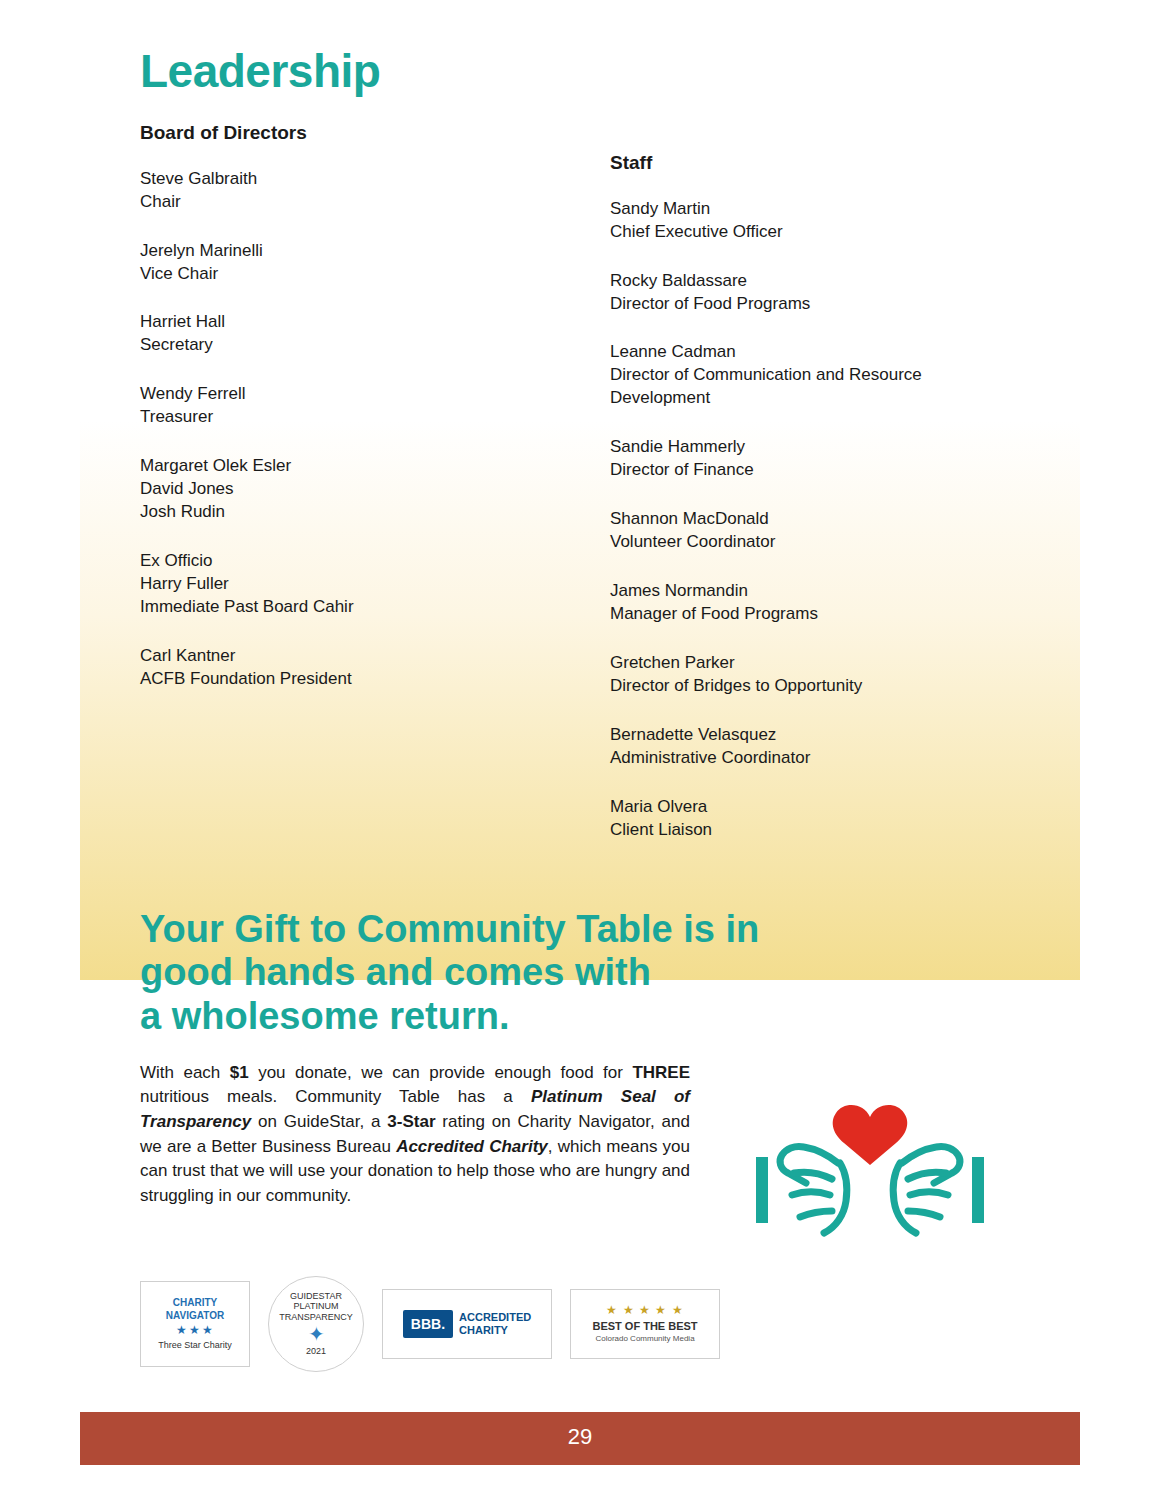Leadership
Board of Directors
Steve Galbraith
Chair
Jerelyn Marinelli
Vice Chair
Harriet Hall
Secretary
Wendy Ferrell
Treasurer
Margaret Olek Esler
David Jones
Josh Rudin
Ex Officio
Harry Fuller
Immediate Past Board Cahir
Carl Kantner
ACFB Foundation President
Staff
Sandy Martin
Chief Executive Officer
Rocky Baldassare
Director of Food Programs
Leanne Cadman
Director of Communication and Resource Development
Sandie Hammerly
Director of Finance
Shannon MacDonald
Volunteer Coordinator
James Normandin
Manager of Food Programs
Gretchen Parker
Director of Bridges to Opportunity
Bernadette Velasquez
Administrative Coordinator
Maria Olvera
Client Liaison
Your Gift to Community Table is in
good hands and comes with
a wholesome return.
With each $1 you donate, we can provide enough food for THREE nutritious meals. Community Table has a Platinum Seal of Transparency on GuideStar, a 3-Star rating on Charity Navigator, and we are a Better Business Bureau Accredited Charity, which means you can trust that we will use your donation to help those who are hungry and struggling in our community.
CHARITY
NAVIGATOR
★★★
Three Star Charity
GUIDESTAR PLATINUM TRANSPARENCY
✦
2021
BBB.
ACCREDITED
CHARITY
★ ★ ★ ★ ★
BEST OF THE BEST
Colorado Community Media
29